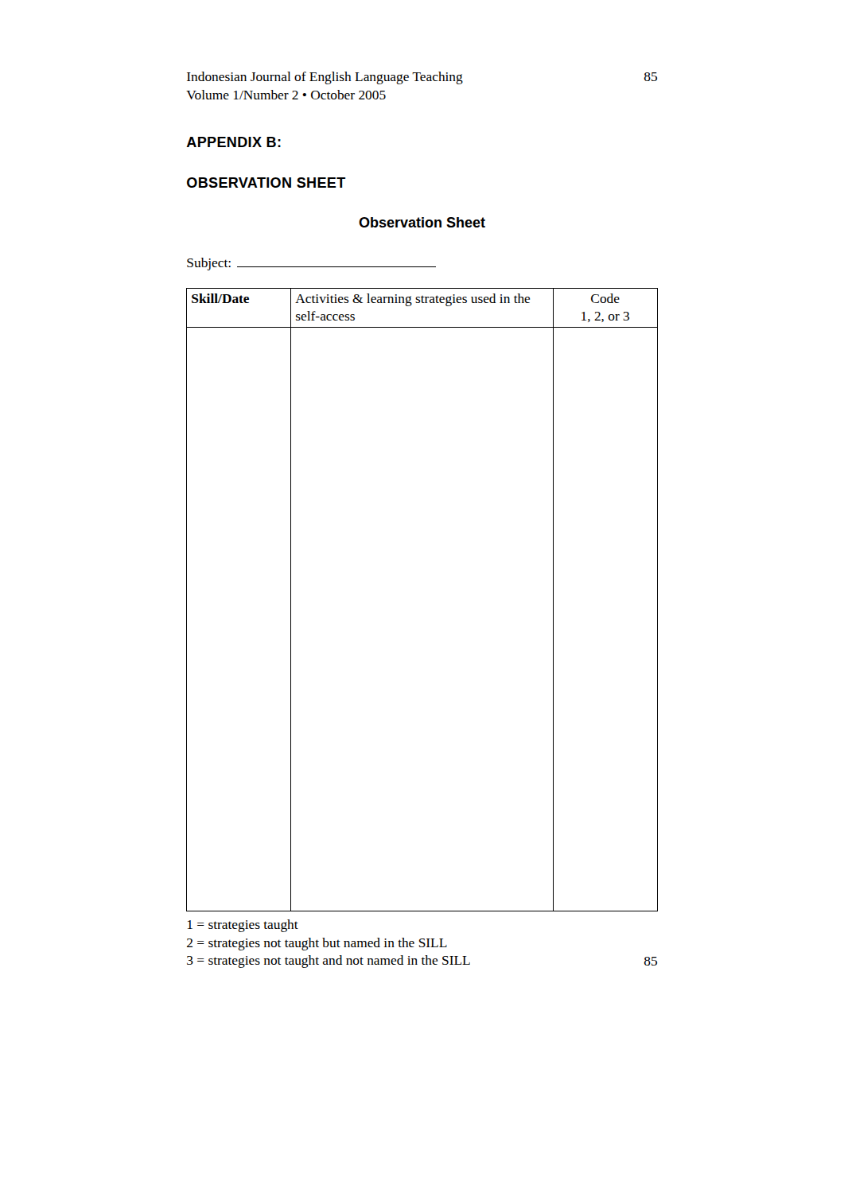Indonesian Journal of English Language Teaching
Volume 1/Number 2 • October 2005
85
APPENDIX B:
OBSERVATION SHEET
Observation Sheet
Subject:
| Skill/Date | Activities & learning strategies used in the self-access | Code 1, 2, or 3 |
| --- | --- | --- |
1 = strategies taught
2 = strategies not taught but named in the SILL
3 = strategies not taught and not named in the SILL
85